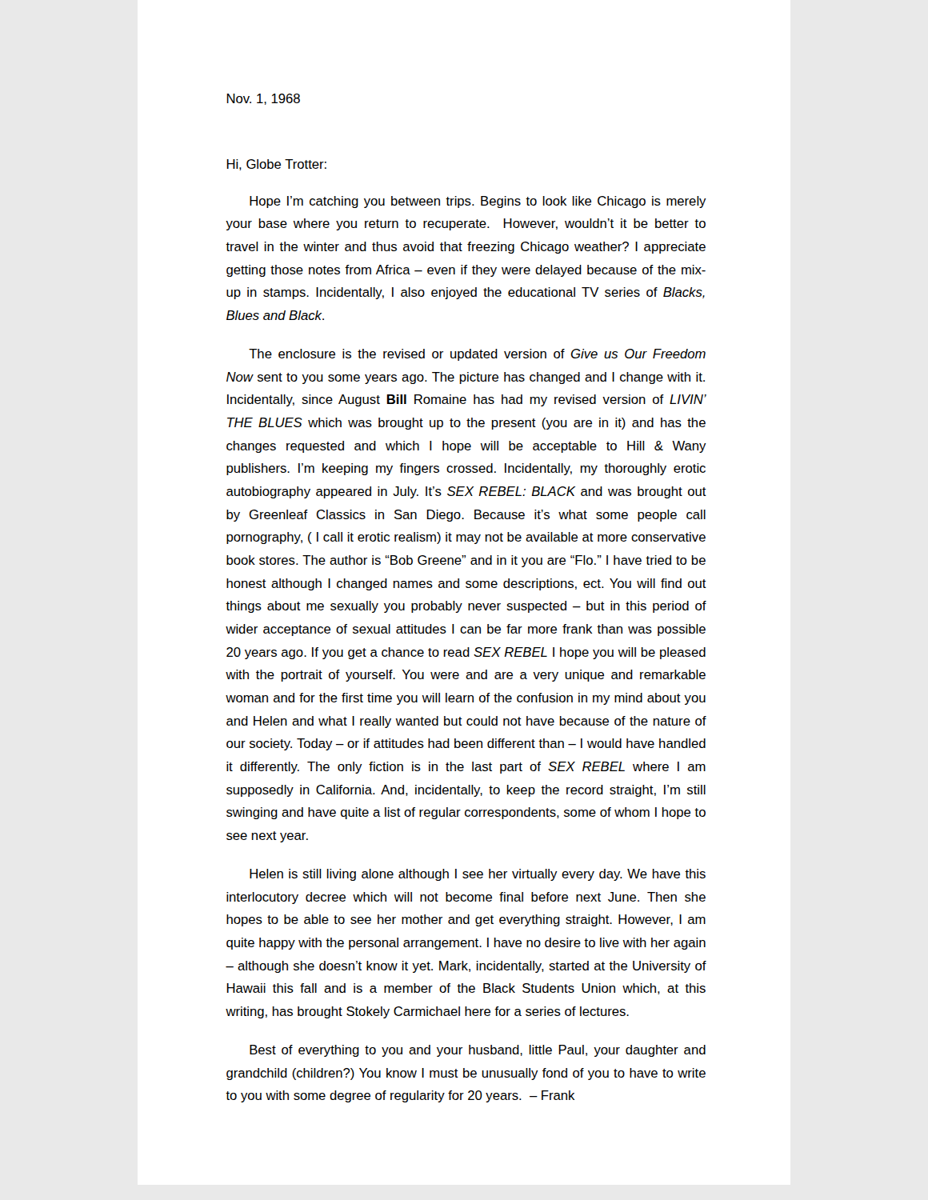Nov. 1, 1968
Hi, Globe Trotter:
Hope I’m catching you between trips. Begins to look like Chicago is merely your base where you return to recuperate. However, wouldn’t it be better to travel in the winter and thus avoid that freezing Chicago weather? I appreciate getting those notes from Africa – even if they were delayed because of the mix-up in stamps. Incidentally, I also enjoyed the educational TV series of Blacks, Blues and Black.
The enclosure is the revised or updated version of Give us Our Freedom Now sent to you some years ago. The picture has changed and I change with it. Incidentally, since August Bill Romaine has had my revised version of LIVIN’ THE BLUES which was brought up to the present (you are in it) and has the changes requested and which I hope will be acceptable to Hill & Wany publishers. I’m keeping my fingers crossed. Incidentally, my thoroughly erotic autobiography appeared in July. It’s SEX REBEL: BLACK and was brought out by Greenleaf Classics in San Diego. Because it’s what some people call pornography, ( I call it erotic realism) it may not be available at more conservative book stores. The author is “Bob Greene” and in it you are “Flo.” I have tried to be honest although I changed names and some descriptions, ect. You will find out things about me sexually you probably never suspected – but in this period of wider acceptance of sexual attitudes I can be far more frank than was possible 20 years ago. If you get a chance to read SEX REBEL I hope you will be pleased with the portrait of yourself. You were and are a very unique and remarkable woman and for the first time you will learn of the confusion in my mind about you and Helen and what I really wanted but could not have because of the nature of our society. Today – or if attitudes had been different than – I would have handled it differently. The only fiction is in the last part of SEX REBEL where I am supposedly in California. And, incidentally, to keep the record straight, I’m still swinging and have quite a list of regular correspondents, some of whom I hope to see next year.
Helen is still living alone although I see her virtually every day. We have this interlocutory decree which will not become final before next June. Then she hopes to be able to see her mother and get everything straight. However, I am quite happy with the personal arrangement. I have no desire to live with her again – although she doesn’t know it yet. Mark, incidentally, started at the University of Hawaii this fall and is a member of the Black Students Union which, at this writing, has brought Stokely Carmichael here for a series of lectures.
Best of everything to you and your husband, little Paul, your daughter and grandchild (children?) You know I must be unusually fond of you to have to write to you with some degree of regularity for 20 years. – Frank